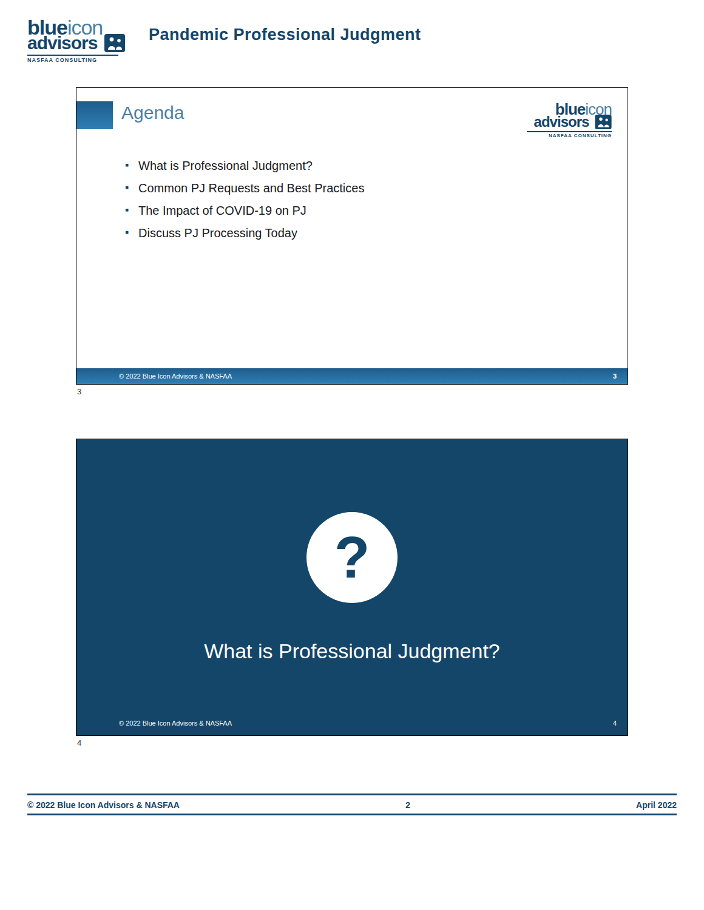blue icon
advisors
NASFAA CONSULTING
Pandemic Professional Judgment
Agenda
blue icon
advisors
NASFAA CONSULTING
What is Professional Judgment?
Common PJ Requests and Best Practices
The Impact of COVID-19 on PJ
Discuss PJ Processing Today
© 2022 Blue Icon Advisors & NASFAA 3
3
?
What is Professional Judgment?
© 2022 Blue Icon Advisors & NASFAA 4
4
© 2022 Blue Icon Advisors & NASFAA
2
April 2022